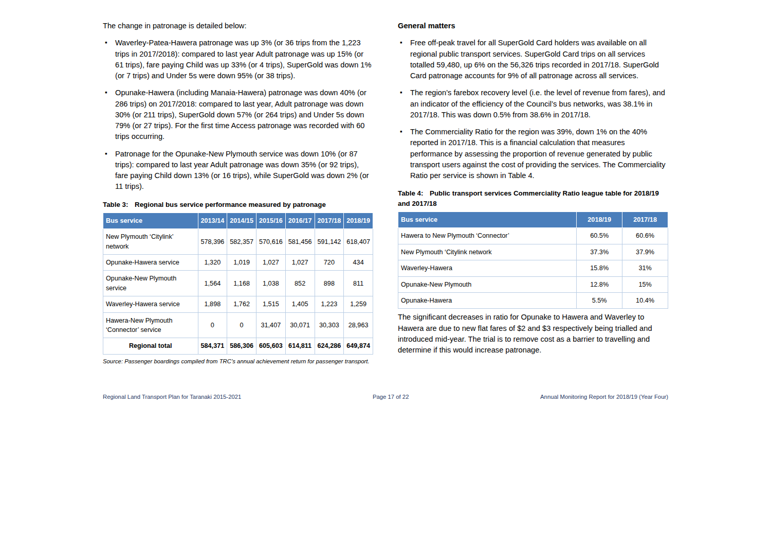The change in patronage is detailed below:
Waverley-Patea-Hawera patronage was up 3% (or 36 trips from the 1,223 trips in 2017/2018): compared to last year Adult patronage was up 15% (or 61 trips), fare paying Child was up 33% (or 4 trips), SuperGold was down 1% (or 7 trips) and Under 5s were down 95% (or 38 trips).
Opunake-Hawera (including Manaia-Hawera) patronage was down 40% (or 286 trips) on 2017/2018: compared to last year, Adult patronage was down 30% (or 211 trips), SuperGold down 57% (or 264 trips) and Under 5s down 79% (or 27 trips). For the first time Access patronage was recorded with 60 trips occurring.
Patronage for the Opunake-New Plymouth service was down 10% (or 87 trips): compared to last year Adult patronage was down 35% (or 92 trips), fare paying Child down 13% (or 16 trips), while SuperGold was down 2% (or 11 trips).
Table 3: Regional bus service performance measured by patronage
| Bus service | 2013/14 | 2014/15 | 2015/16 | 2016/17 | 2017/18 | 2018/19 |
| --- | --- | --- | --- | --- | --- | --- |
| New Plymouth ‘Citylink’ network | 578,396 | 582,357 | 570,616 | 581,456 | 591,142 | 618,407 |
| Opunake-Hawera service | 1,320 | 1,019 | 1,027 | 1,027 | 720 | 434 |
| Opunake-New Plymouth service | 1,564 | 1,168 | 1,038 | 852 | 898 | 811 |
| Waverley-Hawera service | 1,898 | 1,762 | 1,515 | 1,405 | 1,223 | 1,259 |
| Hawera-New Plymouth ‘Connector’ service | 0 | 0 | 31,407 | 30,071 | 30,303 | 28,963 |
| Regional total | 584,371 | 586,306 | 605,603 | 614,811 | 624,286 | 649,874 |
Source: Passenger boardings compiled from TRC’s annual achievement return for passenger transport.
General matters
Free off-peak travel for all SuperGold Card holders was available on all regional public transport services. SuperGold Card trips on all services totalled 59,480, up 6% on the 56,326 trips recorded in 2017/18. SuperGold Card patronage accounts for 9% of all patronage across all services.
The region’s farebox recovery level (i.e. the level of revenue from fares), and an indicator of the efficiency of the Council’s bus networks, was 38.1% in 2017/18. This was down 0.5% from 38.6% in 2017/18.
The Commerciality Ratio for the region was 39%, down 1% on the 40% reported in 2017/18. This is a financial calculation that measures performance by assessing the proportion of revenue generated by public transport users against the cost of providing the services. The Commerciality Ratio per service is shown in Table 4.
Table 4: Public transport services Commerciality Ratio league table for 2018/19 and 2017/18
| Bus service | 2018/19 | 2017/18 |
| --- | --- | --- |
| Hawera to New Plymouth ‘Connector’ | 60.5% | 60.6% |
| New Plymouth ‘Citylink network | 37.3% | 37.9% |
| Waverley-Hawera | 15.8% | 31% |
| Opunake-New Plymouth | 12.8% | 15% |
| Opunake-Hawera | 5.5% | 10.4% |
The significant decreases in ratio for Opunake to Hawera and Waverley to Hawera are due to new flat fares of $2 and $3 respectively being trialled and introduced mid-year. The trial is to remove cost as a barrier to travelling and determine if this would increase patronage.
Regional Land Transport Plan for Taranaki 2015-2021 Page 17 of 22 Annual Monitoring Report for 2018/19 (Year Four)